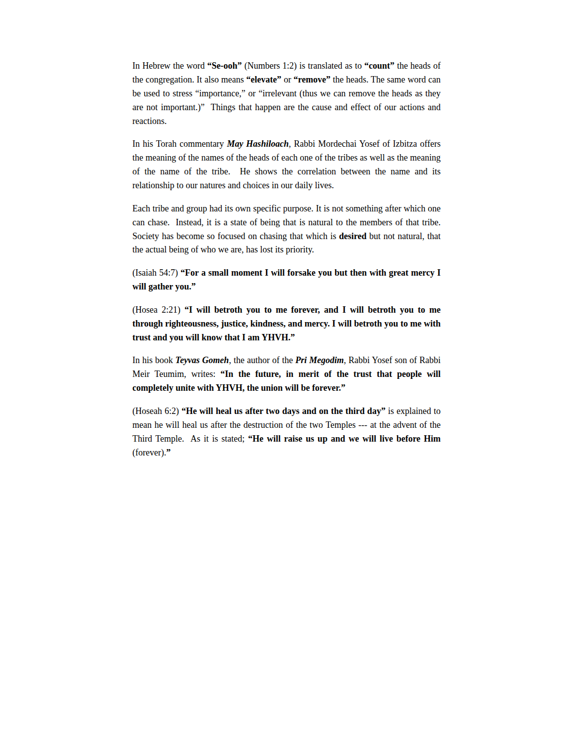In Hebrew the word “Se-ooh” (Numbers 1:2) is translated as to “count” the heads of the congregation. It also means “elevate” or “remove” the heads. The same word can be used to stress “importance,” or “irrelevant (thus we can remove the heads as they are not important.)” Things that happen are the cause and effect of our actions and reactions.
In his Torah commentary May Hashiloach, Rabbi Mordechai Yosef of Izbitza offers the meaning of the names of the heads of each one of the tribes as well as the meaning of the name of the tribe. He shows the correlation between the name and its relationship to our natures and choices in our daily lives.
Each tribe and group had its own specific purpose. It is not something after which one can chase. Instead, it is a state of being that is natural to the members of that tribe. Society has become so focused on chasing that which is desired but not natural, that the actual being of who we are, has lost its priority.
(Isaiah 54:7) “For a small moment I will forsake you but then with great mercy I will gather you.”
(Hosea 2:21) “I will betroth you to me forever, and I will betroth you to me through righteousness, justice, kindness, and mercy. I will betroth you to me with trust and you will know that I am YHVH.”
In his book Teyvas Gomeh, the author of the Pri Megodim, Rabbi Yosef son of Rabbi Meir Teumim, writes: “In the future, in merit of the trust that people will completely unite with YHVH, the union will be forever.”
(Hoseah 6:2) “He will heal us after two days and on the third day” is explained to mean he will heal us after the destruction of the two Temples --- at the advent of the Third Temple. As it is stated; “He will raise us up and we will live before Him (forever).”